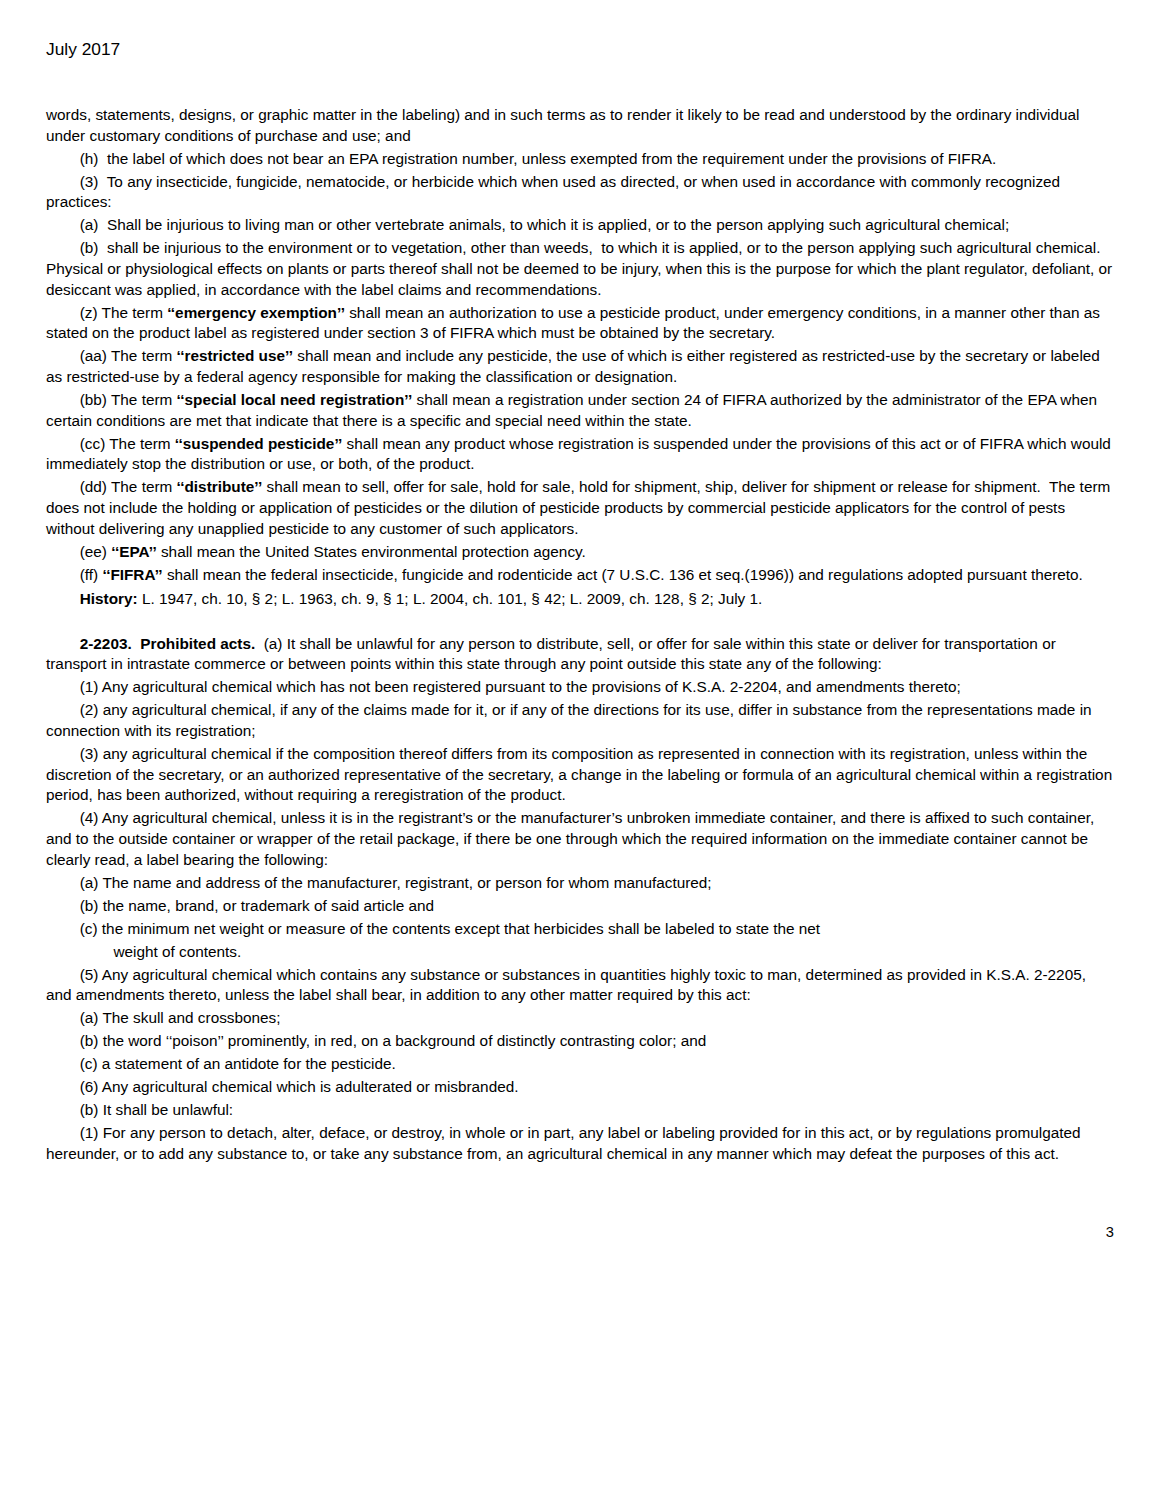July 2017
words, statements, designs, or graphic matter in the labeling) and in such terms as to render it likely to be read and understood by the ordinary individual under customary conditions of purchase and use; and
(h) the label of which does not bear an EPA registration number, unless exempted from the requirement under the provisions of FIFRA.
(3) To any insecticide, fungicide, nematocide, or herbicide which when used as directed, or when used in accordance with commonly recognized practices:
(a) Shall be injurious to living man or other vertebrate animals, to which it is applied, or to the person applying such agricultural chemical;
(b) shall be injurious to the environment or to vegetation, other than weeds, to which it is applied, or to the person applying such agricultural chemical. Physical or physiological effects on plants or parts thereof shall not be deemed to be injury, when this is the purpose for which the plant regulator, defoliant, or desiccant was applied, in accordance with the label claims and recommendations.
(z) The term ‘‘emergency exemption’’ shall mean an authorization to use a pesticide product, under emergency conditions, in a manner other than as stated on the product label as registered under section 3 of FIFRA which must be obtained by the secretary.
(aa) The term ‘‘restricted use’’ shall mean and include any pesticide, the use of which is either registered as restricted-use by the secretary or labeled as restricted-use by a federal agency responsible for making the classification or designation.
(bb) The term ‘‘special local need registration’’ shall mean a registration under section 24 of FIFRA authorized by the administrator of the EPA when certain conditions are met that indicate that there is a specific and special need within the state.
(cc) The term ‘‘suspended pesticide’’ shall mean any product whose registration is suspended under the provisions of this act or of FIFRA which would immediately stop the distribution or use, or both, of the product.
(dd) The term ‘‘distribute’’ shall mean to sell, offer for sale, hold for sale, hold for shipment, ship, deliver for shipment or release for shipment. The term does not include the holding or application of pesticides or the dilution of pesticide products by commercial pesticide applicators for the control of pests without delivering any unapplied pesticide to any customer of such applicators.
(ee) ‘‘EPA’’ shall mean the United States environmental protection agency.
(ff) ‘‘FIFRA’’ shall mean the federal insecticide, fungicide and rodenticide act (7 U.S.C. 136 et seq.(1996)) and regulations adopted pursuant thereto.
History: L. 1947, ch. 10, § 2; L. 1963, ch. 9, § 1; L. 2004, ch. 101, § 42; L. 2009, ch. 128, § 2; July 1.
2-2203. Prohibited acts. (a) It shall be unlawful for any person to distribute, sell, or offer for sale within this state or deliver for transportation or transport in intrastate commerce or between points within this state through any point outside this state any of the following:
(1) Any agricultural chemical which has not been registered pursuant to the provisions of K.S.A. 2-2204, and amendments thereto;
(2) any agricultural chemical, if any of the claims made for it, or if any of the directions for its use, differ in substance from the representations made in connection with its registration;
(3) any agricultural chemical if the composition thereof differs from its composition as represented in connection with its registration, unless within the discretion of the secretary, or an authorized representative of the secretary, a change in the labeling or formula of an agricultural chemical within a registration period, has been authorized, without requiring a reregistration of the product.
(4) Any agricultural chemical, unless it is in the registrant’s or the manufacturer’s unbroken immediate container, and there is affixed to such container, and to the outside container or wrapper of the retail package, if there be one through which the required information on the immediate container cannot be clearly read, a label bearing the following:
(a) The name and address of the manufacturer, registrant, or person for whom manufactured;
(b) the name, brand, or trademark of said article and
(c) the minimum net weight or measure of the contents except that herbicides shall be labeled to state the net
weight of contents.
(5) Any agricultural chemical which contains any substance or substances in quantities highly toxic to man, determined as provided in K.S.A. 2-2205, and amendments thereto, unless the label shall bear, in addition to any other matter required by this act:
(a) The skull and crossbones;
(b) the word ‘‘poison’’ prominently, in red, on a background of distinctly contrasting color; and
(c) a statement of an antidote for the pesticide.
(6) Any agricultural chemical which is adulterated or misbranded.
(b) It shall be unlawful:
(1) For any person to detach, alter, deface, or destroy, in whole or in part, any label or labeling provided for in this act, or by regulations promulgated hereunder, or to add any substance to, or take any substance from, an agricultural chemical in any manner which may defeat the purposes of this act.
3